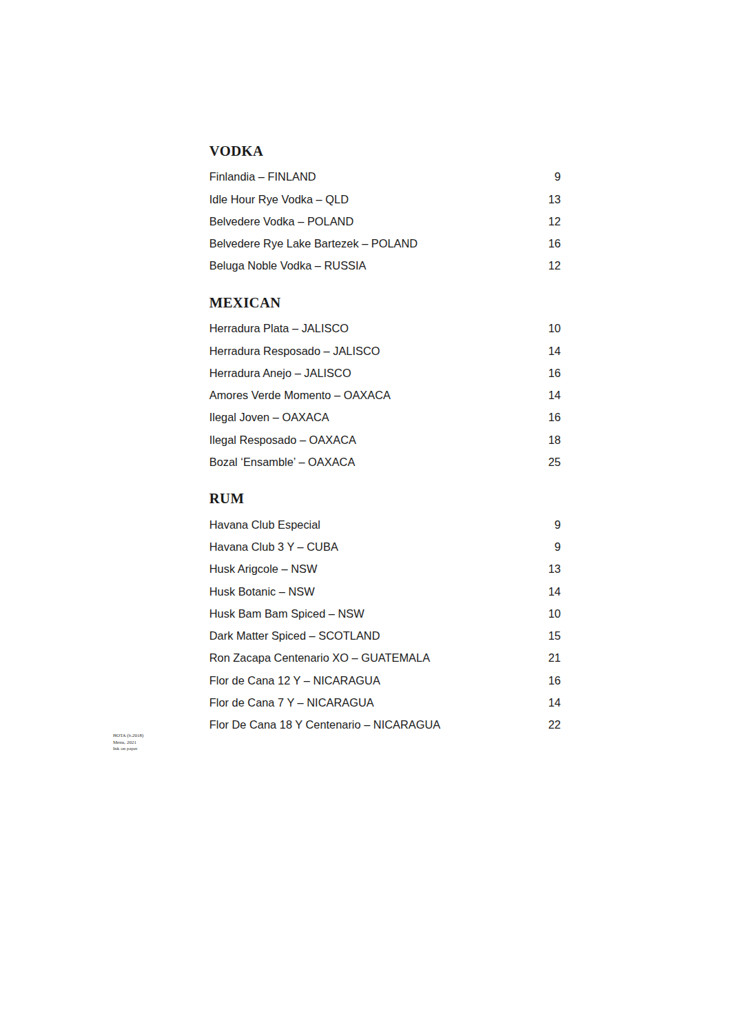VODKA
Finlandia – FINLAND 9
Idle Hour Rye Vodka – QLD 13
Belvedere Vodka – POLAND 12
Belvedere Rye Lake Bartezek – POLAND 16
Beluga Noble Vodka – RUSSIA 12
MEXICAN
Herradura Plata – JALISCO 10
Herradura Resposado – JALISCO 14
Herradura Anejo – JALISCO 16
Amores Verde Momento – OAXACA 14
Ilegal Joven – OAXACA 16
Ilegal Resposado – OAXACA 18
Bozal ‘Ensamble’ – OAXACA 25
RUM
Havana Club Especial 9
Havana Club 3 Y – CUBA 9
Husk Arigcole – NSW 13
Husk Botanic – NSW 14
Husk Bam Bam Spiced – NSW 10
Dark Matter Spiced – SCOTLAND 15
Ron Zacapa Centenario XO – GUATEMALA 21
Flor de Cana 12 Y – NICARAGUA 16
Flor de Cana 7 Y – NICARAGUA 14
Flor De Cana 18 Y Centenario – NICARAGUA 22
HOTA (b.2018)
Menu, 2021
Ink on paper